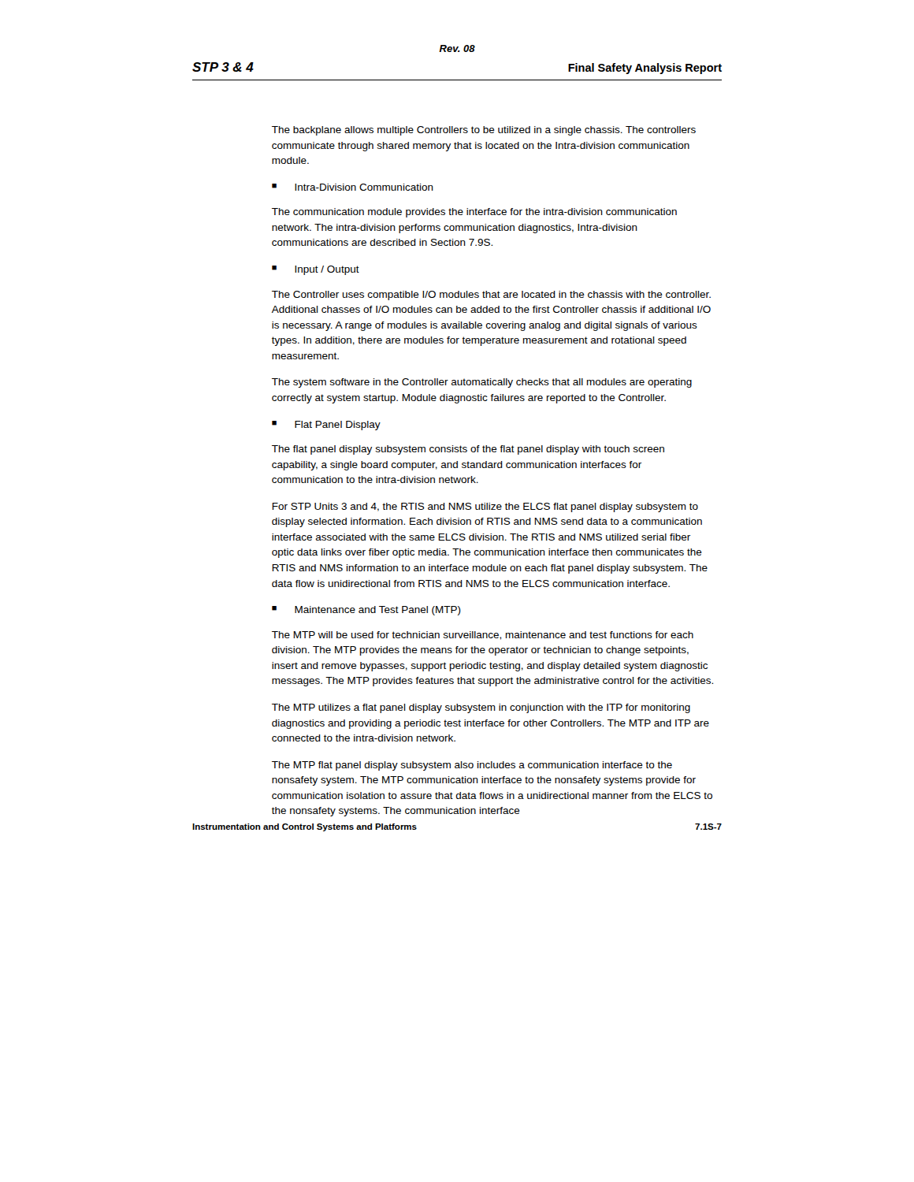Rev. 08
STP 3 & 4
Final Safety Analysis Report
The backplane allows multiple Controllers to be utilized in a single chassis. The controllers communicate through shared memory that is located on the Intra-division communication module.
Intra-Division Communication
The communication module provides the interface for the intra-division communication network. The intra-division performs communication diagnostics, Intra-division communications are described in Section 7.9S.
Input / Output
The Controller uses compatible I/O modules that are located in the chassis with the controller. Additional chasses of I/O modules can be added to the first Controller chassis if additional I/O is necessary. A range of modules is available covering analog and digital signals of various types. In addition, there are modules for temperature measurement and rotational speed measurement.
The system software in the Controller automatically checks that all modules are operating correctly at system startup. Module diagnostic failures are reported to the Controller.
Flat Panel Display
The flat panel display subsystem consists of the flat panel display with touch screen capability, a single board computer, and standard communication interfaces for communication to the intra-division network.
For STP Units 3 and 4, the RTIS and NMS utilize the ELCS flat panel display subsystem to display selected information. Each division of RTIS and NMS send data to a communication interface associated with the same ELCS division. The RTIS and NMS utilized serial fiber optic data links over fiber optic media. The communication interface then communicates the RTIS and NMS information to an interface module on each flat panel display subsystem. The data flow is unidirectional from RTIS and NMS to the ELCS communication interface.
Maintenance and Test Panel (MTP)
The MTP will be used for technician surveillance, maintenance and test functions for each division. The MTP provides the means for the operator or technician to change setpoints, insert and remove bypasses, support periodic testing, and display detailed system diagnostic messages. The MTP provides features that support the administrative control for the activities.
The MTP utilizes a flat panel display subsystem in conjunction with the ITP for monitoring diagnostics and providing a periodic test interface for other Controllers. The MTP and ITP are connected to the intra-division network.
The MTP flat panel display subsystem also includes a communication interface to the nonsafety system. The MTP communication interface to the nonsafety systems provide for communication isolation to assure that data flows in a unidirectional manner from the ELCS to the nonsafety systems. The communication interface
Instrumentation and Control Systems and Platforms
7.1S-7